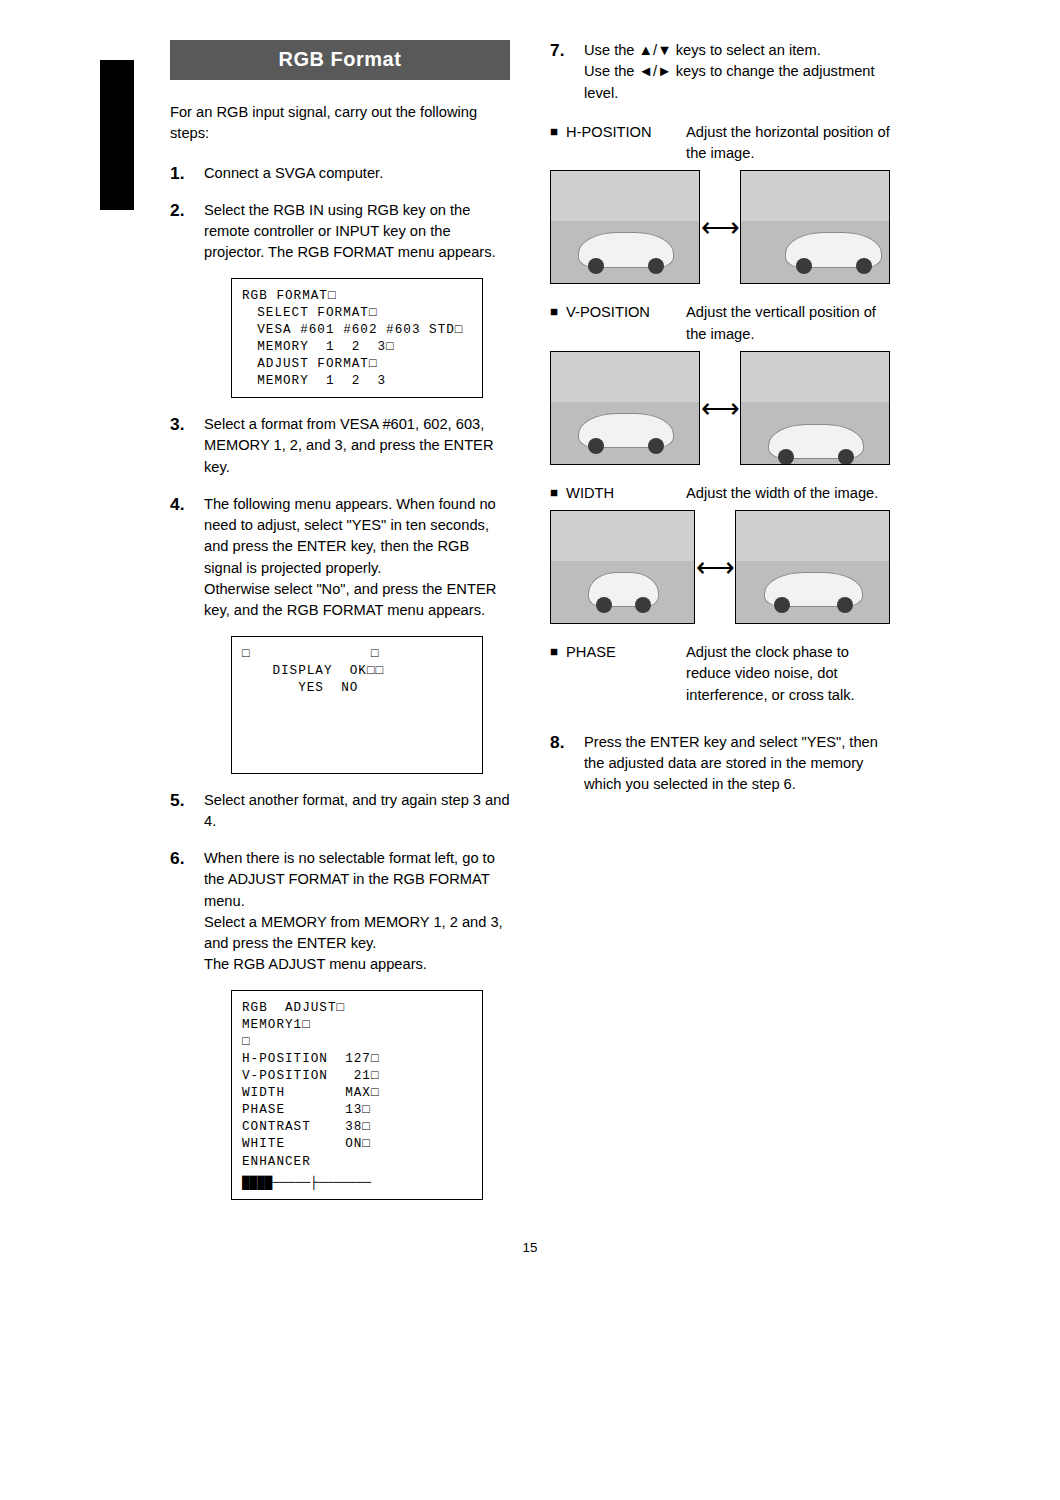ENGLISH
RGB Format
For an RGB input signal, carry out the following steps:
1. Connect a SVGA computer.
2. Select the RGB IN using RGB key on the remote controller or INPUT key on the projector. The RGB FORMAT menu appears.
RGB FORMAT□
SELECT FORMAT□
VESA #601 #602 #603 STD□
MEMORY 1 2 3□
ADJUST FORMAT□
MEMORY 1 2 3
3. Select a format from VESA #601, 602, 603, MEMORY 1, 2, and 3, and press the ENTER key.
4. The following menu appears. When found no need to adjust, select "YES" in ten seconds, and press the ENTER key, then the RGB signal is projected properly.
Otherwise select "No", and press the ENTER key, and the RGB FORMAT menu appears.
□ □
DISPLAY OK□□
YES NO
5. Select another format, and try again step 3 and 4.
6. When there is no selectable format left, go to the ADJUST FORMAT in the RGB FORMAT menu.
Select a MEMORY from MEMORY 1, 2 and 3, and press the ENTER key.
The RGB ADJUST menu appears.
RGB ADJUST□
MEMORY1□
□
H-POSITION 127□
V-POSITION 21□
WIDTH MAX□
PHASE 13□
CONTRAST 38□
WHITE ON□
ENHANCER
████─────├───────
7. Use the ▲/▼ keys to select an item.
Use the ◄/► keys to change the adjustment level.
■ H-POSITION Adjust the horizontal position of the image.
⟷
■ V-POSITION Adjust the verticall position of the image.
⟷
■ WIDTH Adjust the width of the image.
⟷
■ PHASE Adjust the clock phase to reduce video noise, dot interference, or cross talk.
8. Press the ENTER key and select "YES", then the adjusted data are stored in the memory which you selected in the step 6.
15